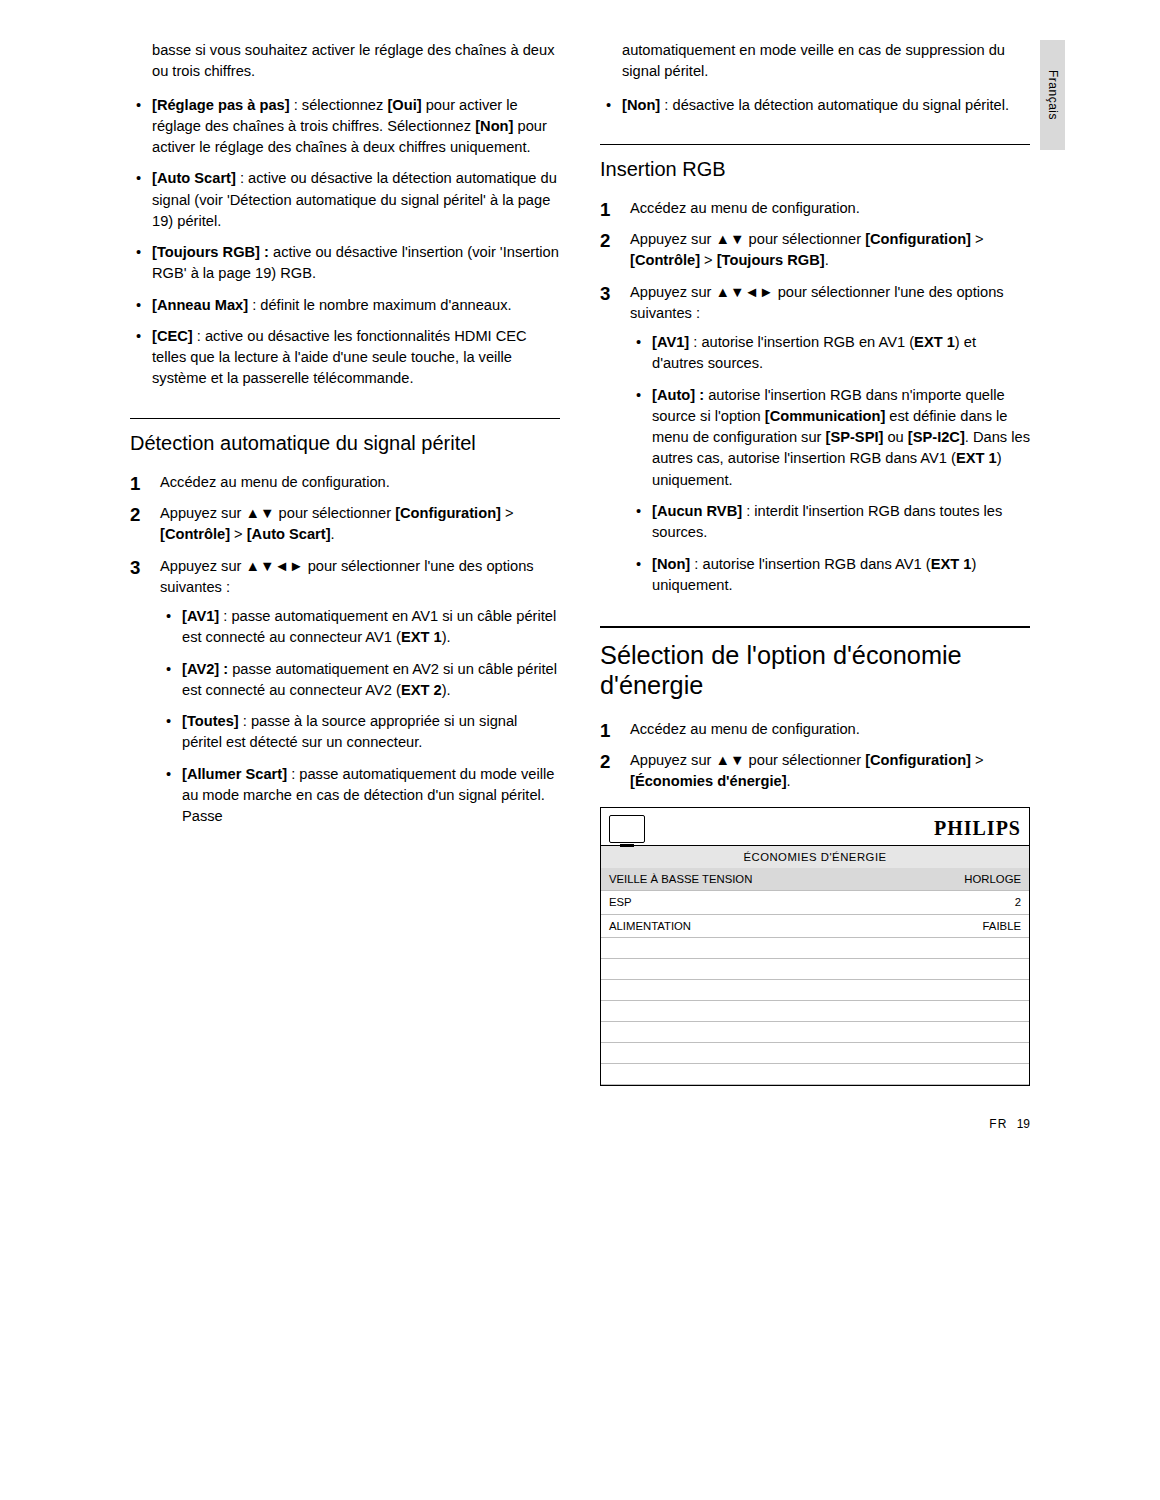Français
basse si vous souhaitez activer le réglage des chaînes à deux ou trois chiffres.
[Réglage pas à pas] : sélectionnez [Oui] pour activer le réglage des chaînes à trois chiffres. Sélectionnez [Non] pour activer le réglage des chaînes à deux chiffres uniquement.
[Auto Scart] : active ou désactive la détection automatique du signal (voir 'Détection automatique du signal péritel' à la page 19) péritel.
[Toujours RGB] : active ou désactive l'insertion (voir 'Insertion RGB' à la page 19) RGB.
[Anneau Max] : définit le nombre maximum d'anneaux.
[CEC] : active ou désactive les fonctionnalités HDMI CEC telles que la lecture à l'aide d'une seule touche, la veille système et la passerelle télécommande.
Détection automatique du signal péritel
Accédez au menu de configuration.
Appuyez sur ▲▼ pour sélectionner [Configuration] > [Contrôle] > [Auto Scart].
Appuyez sur ▲▼◄► pour sélectionner l'une des options suivantes :
[AV1] : passe automatiquement en AV1 si un câble péritel est connecté au connecteur AV1 (EXT 1).
[AV2] : passe automatiquement en AV2 si un câble péritel est connecté au connecteur AV2 (EXT 2).
[Toutes] : passe à la source appropriée si un signal péritel est détecté sur un connecteur.
[Allumer Scart] : passe automatiquement du mode veille au mode marche en cas de détection d'un signal péritel. Passe
automatiquement en mode veille en cas de suppression du signal péritel.
[Non] : désactive la détection automatique du signal péritel.
Insertion RGB
Accédez au menu de configuration.
Appuyez sur ▲▼ pour sélectionner [Configuration] > [Contrôle] > [Toujours RGB].
Appuyez sur ▲▼◄► pour sélectionner l'une des options suivantes :
[AV1] : autorise l'insertion RGB en AV1 (EXT 1) et d'autres sources.
[Auto] : autorise l'insertion RGB dans n'importe quelle source si l'option [Communication] est définie dans le menu de configuration sur [SP-SPI] ou [SP-I2C]. Dans les autres cas, autorise l'insertion RGB dans AV1 (EXT 1) uniquement.
[Aucun RVB] : interdit l'insertion RGB dans toutes les sources.
[Non] : autorise l'insertion RGB dans AV1 (EXT 1) uniquement.
Sélection de l'option d'économie d'énergie
Accédez au menu de configuration.
Appuyez sur ▲▼ pour sélectionner [Configuration] > [Économies d'énergie].
PHILIPS
ÉCONOMIES D'ÉNERGIE
| VEILLE À BASSE TENSION | HORLOGE |
| ESP | 2 |
| ALIMENTATION | FAIBLE |
FR 19